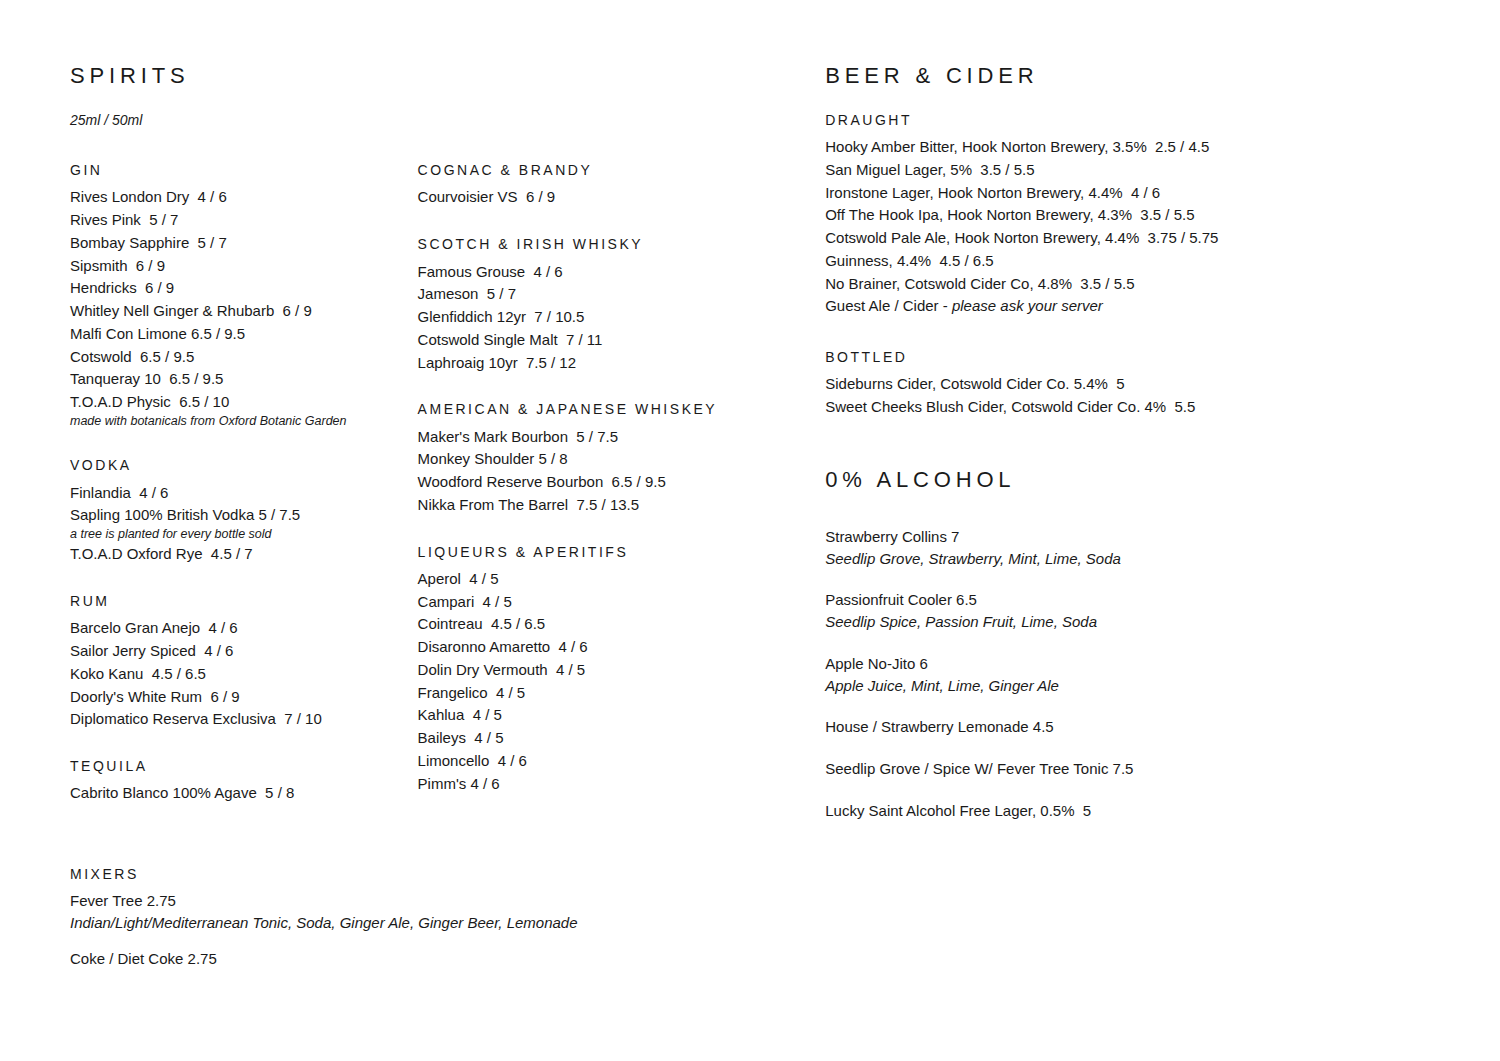Spirits
25ml / 50ml
Gin
Rives London Dry 4 / 6
Rives Pink 5 / 7
Bombay Sapphire 5 / 7
Sipsmith 6 / 9
Hendricks 6 / 9
Whitley Nell Ginger & Rhubarb 6 / 9
Malfi Con Limone 6.5 / 9.5
Cotswold 6.5 / 9.5
Tanqueray 10 6.5 / 9.5
T.O.A.D Physic 6.5 / 10 made with botanicals from Oxford Botanic Garden
Vodka
Finlandia 4 / 6
Sapling 100% British Vodka 5 / 7.5 a tree is planted for every bottle sold
T.O.A.D Oxford Rye 4.5 / 7
Rum
Barcelo Gran Anejo 4 / 6
Sailor Jerry Spiced 4 / 6
Koko Kanu 4.5 / 6.5
Doorly's White Rum 6 / 9
Diplomatico Reserva Exclusiva 7 / 10
Tequila
Cabrito Blanco 100% Agave 5 / 8
Cognac & Brandy
Courvoisier VS 6 / 9
Scotch & Irish Whisky
Famous Grouse 4 / 6
Jameson 5 / 7
Glenfiddich 12yr 7 / 10.5
Cotswold Single Malt 7 / 11
Laphroaig 10yr 7.5 / 12
American & Japanese Whiskey
Maker's Mark Bourbon 5 / 7.5
Monkey Shoulder 5 / 8
Woodford Reserve Bourbon 6.5 / 9.5
Nikka From The Barrel 7.5 / 13.5
Liqueurs & Aperitifs
Aperol 4 / 5
Campari 4 / 5
Cointreau 4.5 / 6.5
Disaronno Amaretto 4 / 6
Dolin Dry Vermouth 4 / 5
Frangelico 4 / 5
Kahlua 4 / 5
Baileys 4 / 5
Limoncello 4 / 6
Pimm's 4 / 6
Mixers
Fever Tree 2.75 Indian/Light/Mediterranean Tonic, Soda, Ginger Ale, Ginger Beer, Lemonade
Coke / Diet Coke 2.75
Beer & Cider
Draught
Hooky Amber Bitter, Hook Norton Brewery, 3.5% 2.5 / 4.5
San Miguel Lager, 5% 3.5 / 5.5
Ironstone Lager, Hook Norton Brewery, 4.4% 4 / 6
Off The Hook Ipa, Hook Norton Brewery, 4.3% 3.5 / 5.5
Cotswold Pale Ale, Hook Norton Brewery, 4.4% 3.75 / 5.75
Guinness, 4.4% 4.5 / 6.5
No Brainer, Cotswold Cider Co, 4.8% 3.5 / 5.5
Guest Ale / Cider - please ask your server
Bottled
Sideburns Cider, Cotswold Cider Co. 5.4% 5
Sweet Cheeks Blush Cider, Cotswold Cider Co. 4% 5.5
0% Alcohol
Strawberry Collins 7 Seedlip Grove, Strawberry, Mint, Lime, Soda
Passionfruit Cooler 6.5 Seedlip Spice, Passion Fruit, Lime, Soda
Apple No-Jito 6 Apple Juice, Mint, Lime, Ginger Ale
House / Strawberry Lemonade 4.5
Seedlip Grove / Spice W/ Fever Tree Tonic 7.5
Lucky Saint Alcohol Free Lager, 0.5% 5